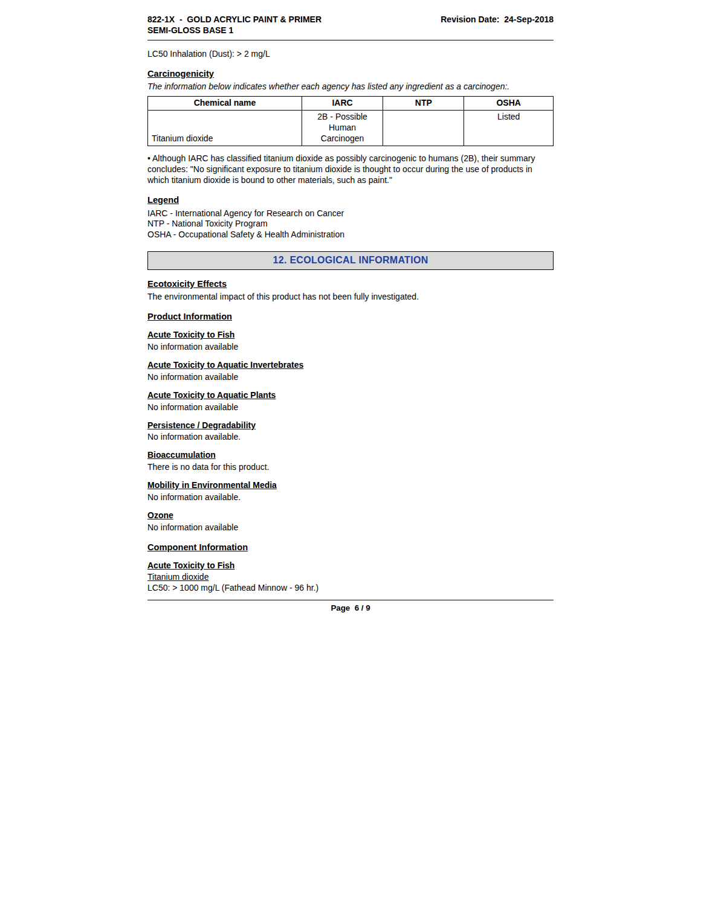822-1X - GOLD ACRYLIC PAINT & PRIMER
SEMI-GLOSS BASE 1
Revision Date: 24-Sep-2018
LC50 Inhalation (Dust): > 2 mg/L
Carcinogenicity
The information below indicates whether each agency has listed any ingredient as a carcinogen:.
| Chemical name | IARC | NTP | OSHA |
| --- | --- | --- | --- |
| Titanium dioxide | 2B - Possible Human Carcinogen | | Listed |
• Although IARC has classified titanium dioxide as possibly carcinogenic to humans (2B), their summary concludes: "No significant exposure to titanium dioxide is thought to occur during the use of products in which titanium dioxide is bound to other materials, such as paint."
Legend
IARC - International Agency for Research on Cancer
NTP - National Toxicity Program
OSHA - Occupational Safety & Health Administration
12. ECOLOGICAL INFORMATION
Ecotoxicity Effects
The environmental impact of this product has not been fully investigated.
Product Information
Acute Toxicity to Fish
No information available
Acute Toxicity to Aquatic Invertebrates
No information available
Acute Toxicity to Aquatic Plants
No information available
Persistence / Degradability
No information available.
Bioaccumulation
There is no data for this product.
Mobility in Environmental Media
No information available.
Ozone
No information available
Component Information
Acute Toxicity to Fish
Titanium dioxide
LC50: > 1000 mg/L (Fathead Minnow - 96 hr.)
Page 6 / 9